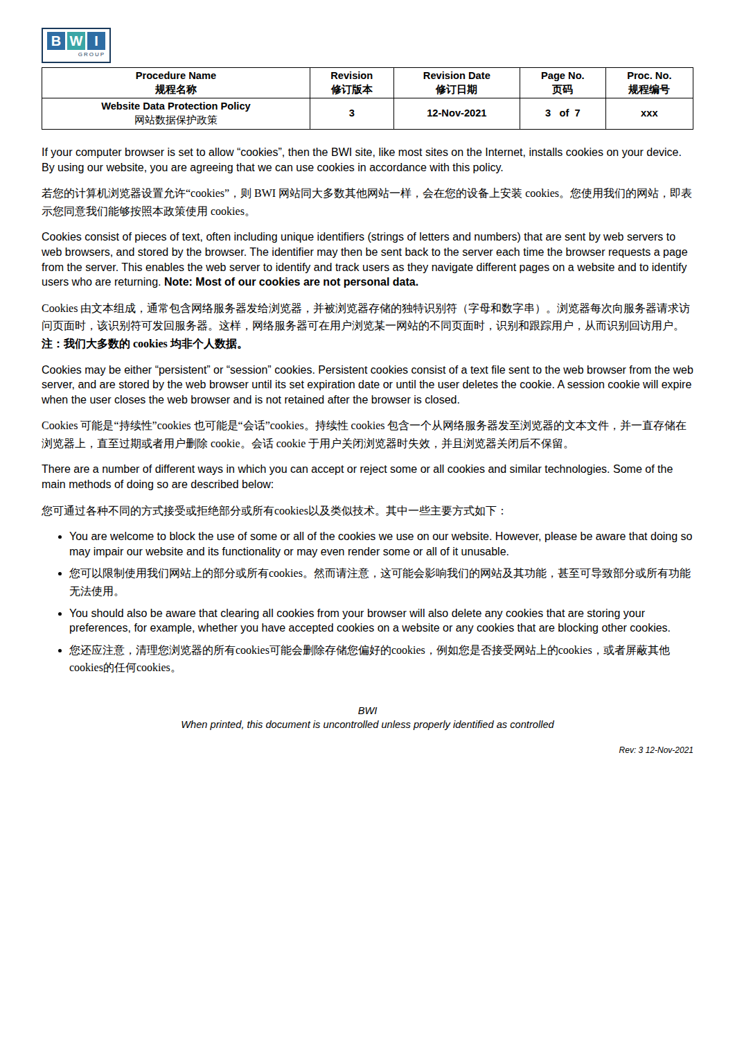BWI
GROUP
| Procedure Name 规程名称 | Revision 修订版本 | Revision Date 修订日期 | Page No. 页码 | Proc. No. 规程编号 |
| --- | --- | --- | --- | --- |
| Website Data Protection Policy 网站数据保护政策 | 3 | 12-Nov-2021 | 3 of 7 | xxx |
If your computer browser is set to allow “cookies”, then the BWI site, like most sites on the Internet, installs cookies on your device. By using our website, you are agreeing that we can use cookies in accordance with this policy.
若您的计算机浏览器设置允许“cookies”，则 BWI 网站同大多数其他网站一样，会在您的设备上安装 cookies。您使用我们的网站，即表示您同意我们能够按照本政策使用 cookies。
Cookies consist of pieces of text, often including unique identifiers (strings of letters and numbers) that are sent by web servers to web browsers, and stored by the browser. The identifier may then be sent back to the server each time the browser requests a page from the server. This enables the web server to identify and track users as they navigate different pages on a website and to identify users who are returning. Note: Most of our cookies are not personal data.
Cookies 由文本组成，通常包含网络服务器发给浏览器，并被浏览器存储的独特识别符（字母和数字串）。浏览器每次向服务器请求访问页面时，该识别符可发回服务器。这样，网络服务器可在用户浏览某一网站的不同页面时，识别和跟踪用户，从而识别回访用户。注：我们大多数的 cookies 均非个人数据。
Cookies may be either “persistent” or “session” cookies. Persistent cookies consist of a text file sent to the web browser from the web server, and are stored by the web browser until its set expiration date or until the user deletes the cookie. A session cookie will expire when the user closes the web browser and is not retained after the browser is closed.
Cookies 可能是“持续性”cookies 也可能是“会话”cookies。持续性 cookies 包含一个从网络服务器发至浏览器的文本文件，并一直存储在浏览器上，直至过期或者用户删除 cookie。会话 cookie 于用户关闭浏览器时失效，并且浏览器关闭后不保留。
There are a number of different ways in which you can accept or reject some or all cookies and similar technologies. Some of the main methods of doing so are described below:
您可通过各种不同的方式接受或拒绝部分或所有cookies以及类似技术。其中一些主要方式如下：
You are welcome to block the use of some or all of the cookies we use on our website. However, please be aware that doing so may impair our website and its functionality or may even render some or all of it unusable.
您可以限制使用我们网站上的部分或所有cookies。然而请注意，这可能会影响我们的网站及其功能，甚至可导致部分或所有功能无法使用。
You should also be aware that clearing all cookies from your browser will also delete any cookies that are storing your preferences, for example, whether you have accepted cookies on a website or any cookies that are blocking other cookies.
您还应注意，清理您浏览器的所有cookies可能会删除存储您偏好的cookies，例如您是否接受网站上的cookies，或者屏蔽其他cookies的任何cookies。
BWI
When printed, this document is uncontrolled unless properly identified as controlled
Rev: 3 12-Nov-2021